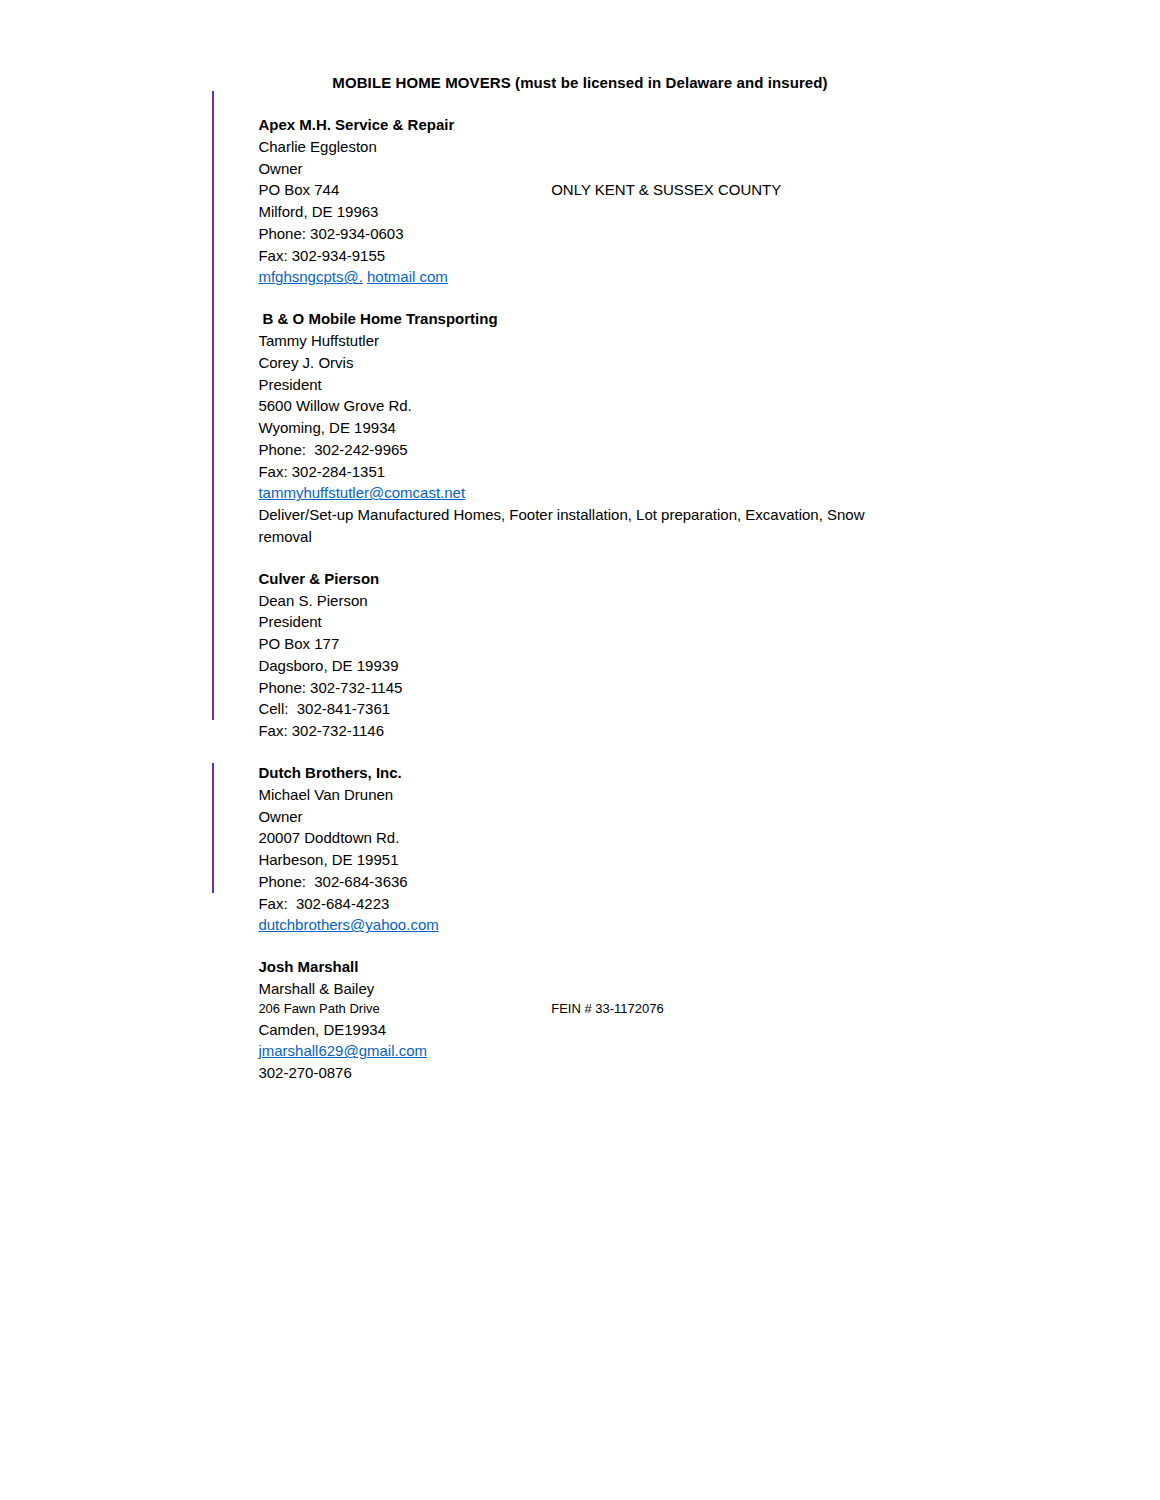MOBILE HOME MOVERS (must be licensed in Delaware and insured)
Apex M.H. Service & Repair
Charlie Eggleston
Owner
PO Box 744
ONLY KENT & SUSSEX COUNTY
Milford, DE 19963
Phone: 302-934-0603
Fax: 302-934-9155
mfghsngcpts@. hotmail com
B & O Mobile Home Transporting
Tammy Huffstutler
Corey J. Orvis
President
5600 Willow Grove Rd.
Wyoming, DE 19934
Phone: 302-242-9965
Fax: 302-284-1351
tammyhuffstutler@comcast.net
Deliver/Set-up Manufactured Homes, Footer installation, Lot preparation, Excavation, Snow removal
Culver & Pierson
Dean S. Pierson
President
PO Box 177
Dagsboro, DE 19939
Phone: 302-732-1145
Cell: 302-841-7361
Fax: 302-732-1146
Dutch Brothers, Inc.
Michael Van Drunen
Owner
20007 Doddtown Rd.
Harbeson, DE 19951
Phone: 302-684-3636
Fax: 302-684-4223
dutchbrothers@yahoo.com
Josh Marshall
Marshall & Bailey
206 Fawn Path Drive
FEIN # 33-1172076
Camden, DE19934
jmarshall629@gmail.com
302-270-0876